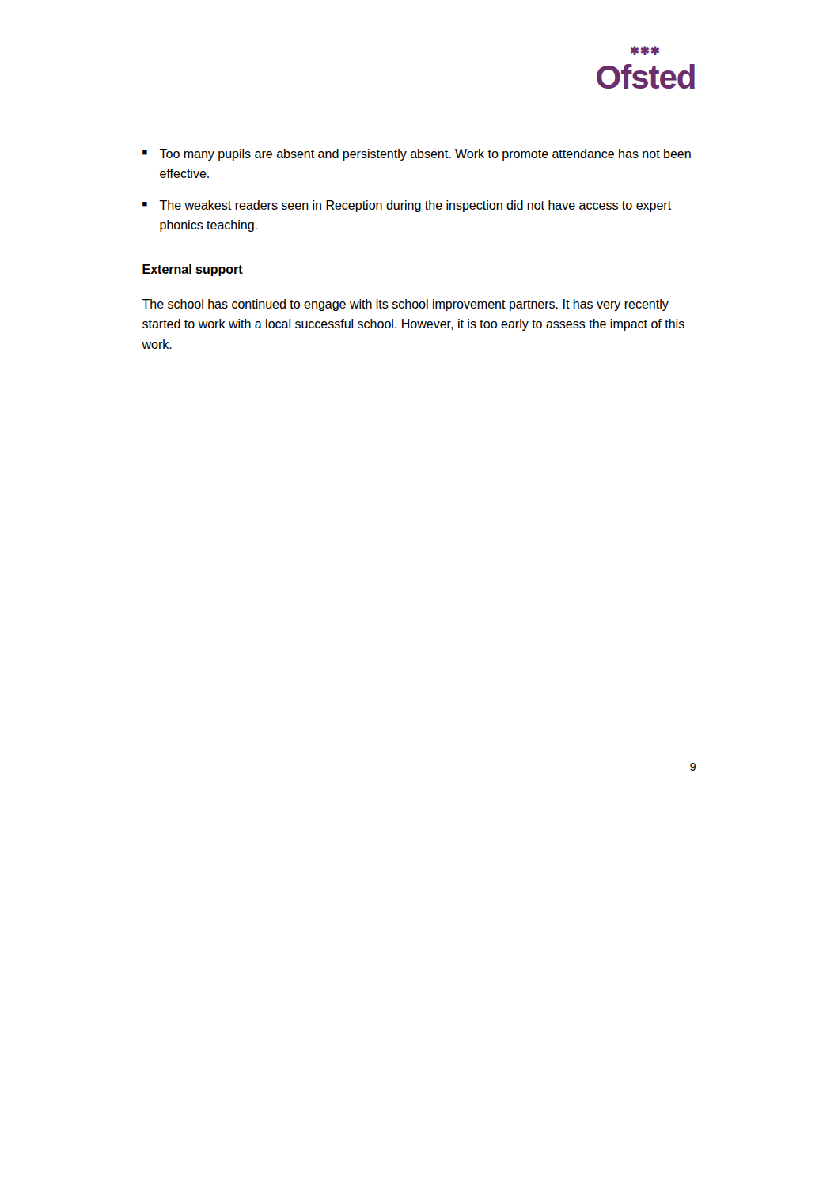✱✱✱Ofsted
Too many pupils are absent and persistently absent. Work to promote attendance has not been effective.
The weakest readers seen in Reception during the inspection did not have access to expert phonics teaching.
External support
The school has continued to engage with its school improvement partners. It has very recently started to work with a local successful school. However, it is too early to assess the impact of this work.
9